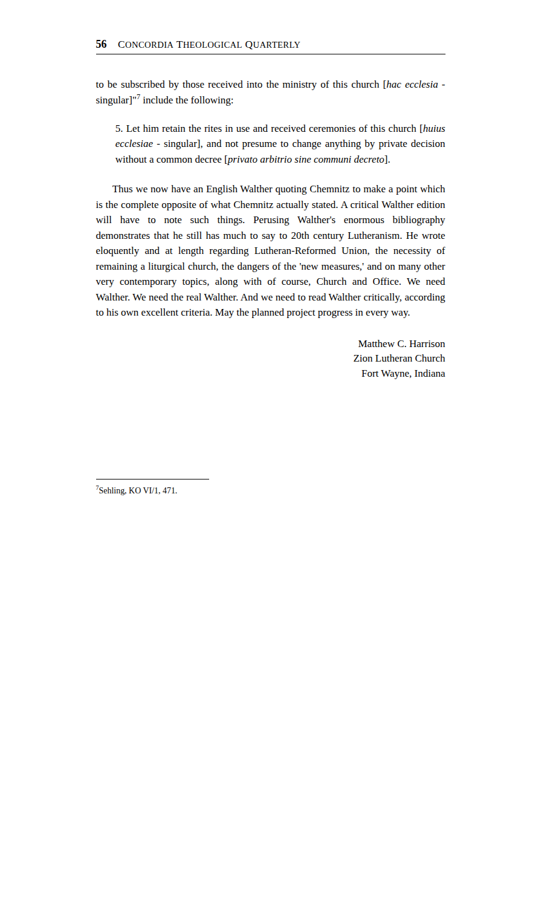56 CONCORDIA THEOLOGICAL QUARTERLY
to be subscribed by those received into the ministry of this church [hac ecclesia - singular]"7 include the following:
5. Let him retain the rites in use and received ceremonies of this church [huius ecclesiae - singular], and not presume to change anything by private decision without a common decree [privato arbitrio sine communi decreto].
Thus we now have an English Walther quoting Chemnitz to make a point which is the complete opposite of what Chemnitz actually stated. A critical Walther edition will have to note such things. Perusing Walther's enormous bibliography demonstrates that he still has much to say to 20th century Lutheranism. He wrote eloquently and at length regarding Lutheran-Reformed Union, the necessity of remaining a liturgical church, the dangers of the 'new measures,' and on many other very contemporary topics, along with of course, Church and Office. We need Walther. We need the real Walther. And we need to read Walther critically, according to his own excellent criteria. May the planned project progress in every way.
Matthew C. Harrison
Zion Lutheran Church
Fort Wayne, Indiana
7Sehling, KO VI/1, 471.